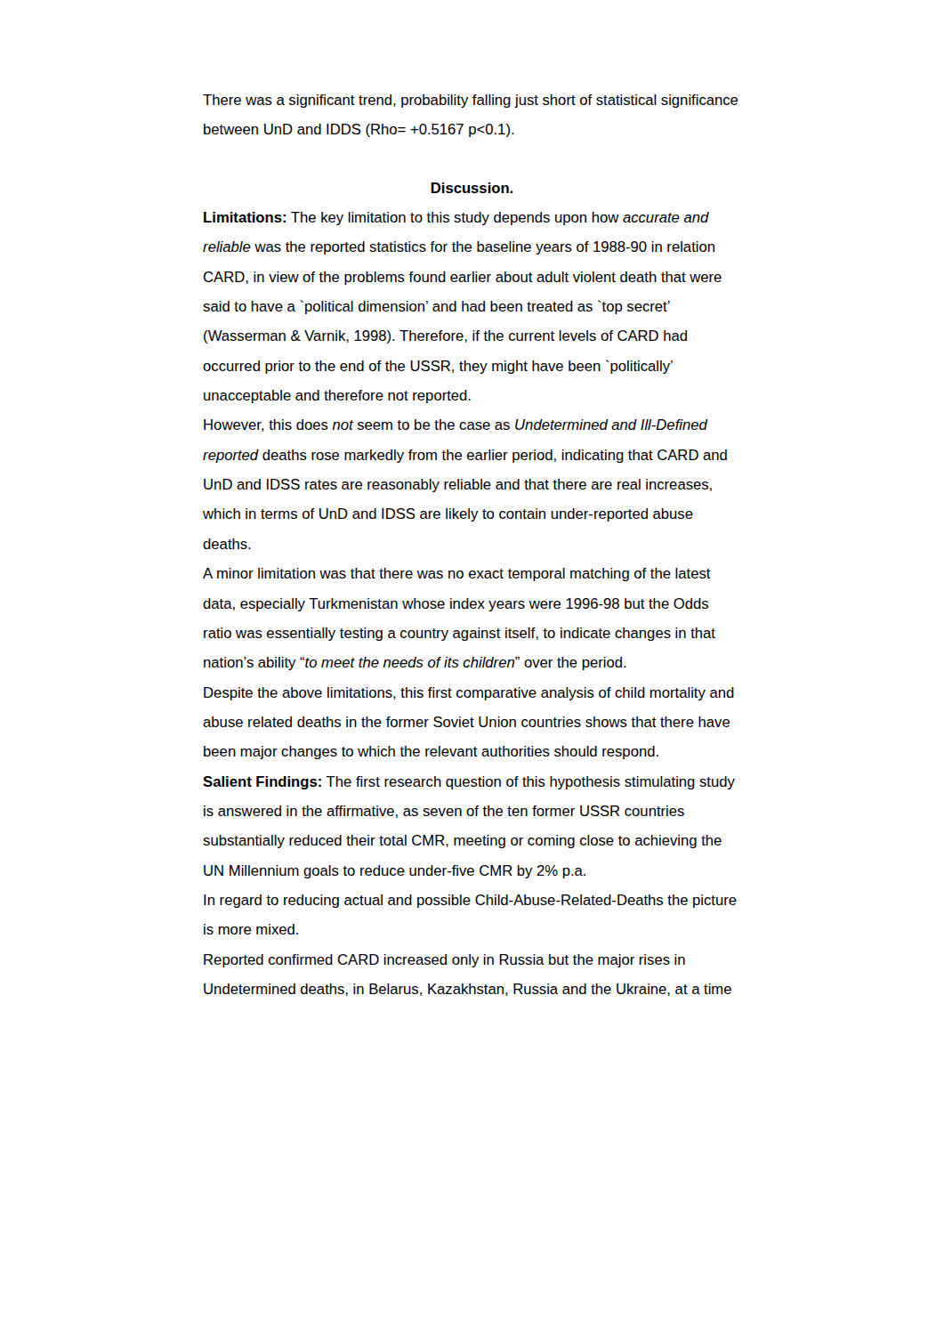There was a significant trend, probability falling just short of statistical significance between UnD and IDDS (Rho= +0.5167 p<0.1).
Discussion.
Limitations: The key limitation to this study depends upon how accurate and reliable was the reported statistics for the baseline years of 1988-90 in relation CARD, in view of the problems found earlier about adult violent death that were said to have a `political dimension’ and had been treated as `top secret’ (Wasserman & Varnik, 1998). Therefore, if the current levels of CARD had occurred prior to the end of the USSR, they might have been `politically’ unacceptable and therefore not reported.
However, this does not seem to be the case as Undetermined and Ill-Defined reported deaths rose markedly from the earlier period, indicating that CARD and UnD and IDSS rates are reasonably reliable and that there are real increases, which in terms of UnD and IDSS are likely to contain under-reported abuse deaths.
A minor limitation was that there was no exact temporal matching of the latest data, especially Turkmenistan whose index years were 1996-98 but the Odds ratio was essentially testing a country against itself, to indicate changes in that nation’s ability “to meet the needs of its children” over the period.
Despite the above limitations, this first comparative analysis of child mortality and abuse related deaths in the former Soviet Union countries shows that there have been major changes to which the relevant authorities should respond.
Salient Findings: The first research question of this hypothesis stimulating study is answered in the affirmative, as seven of the ten former USSR countries substantially reduced their total CMR, meeting or coming close to achieving the UN Millennium goals to reduce under-five CMR by 2% p.a.
In regard to reducing actual and possible Child-Abuse-Related-Deaths the picture is more mixed.
Reported confirmed CARD increased only in Russia but the major rises in Undetermined deaths, in Belarus, Kazakhstan, Russia and the Ukraine, at a time